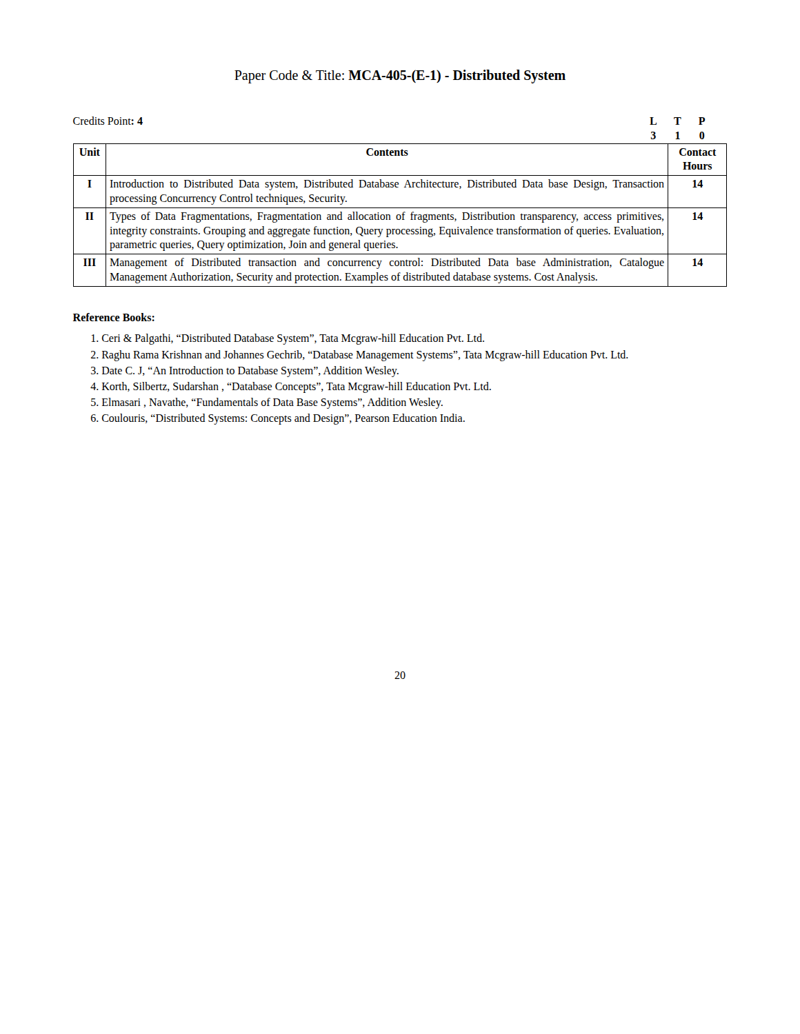Paper Code & Title: MCA-405-(E-1) - Distributed System
Credits Point: 4 LTP
310
| Unit | Contents | Contact Hours |
| --- | --- | --- |
| I | Introduction to Distributed Data system, Distributed Database Architecture, Distributed Data base Design, Transaction processing Concurrency Control techniques, Security. | 14 |
| II | Types of Data Fragmentations, Fragmentation and allocation of fragments, Distribution transparency, access primitives, integrity constraints. Grouping and aggregate function, Query processing, Equivalence transformation of queries. Evaluation, parametric queries, Query optimization, Join and general queries. | 14 |
| III | Management of Distributed transaction and concurrency control: Distributed Data base Administration, Catalogue Management Authorization, Security and protection. Examples of distributed database systems. Cost Analysis. | 14 |
Reference Books:
Ceri & Palgathi, “Distributed Database System”, Tata Mcgraw-hill Education Pvt. Ltd.
Raghu Rama Krishnan and Johannes Gechrib, “Database Management Systems”, Tata Mcgraw-hill Education Pvt. Ltd.
Date C. J, “An Introduction to Database System”, Addition Wesley.
Korth, Silbertz, Sudarshan , “Database Concepts”, Tata Mcgraw-hill Education Pvt. Ltd.
Elmasari , Navathe, “Fundamentals of Data Base Systems”, Addition Wesley.
Coulouris, “Distributed Systems: Concepts and Design”, Pearson Education India.
20